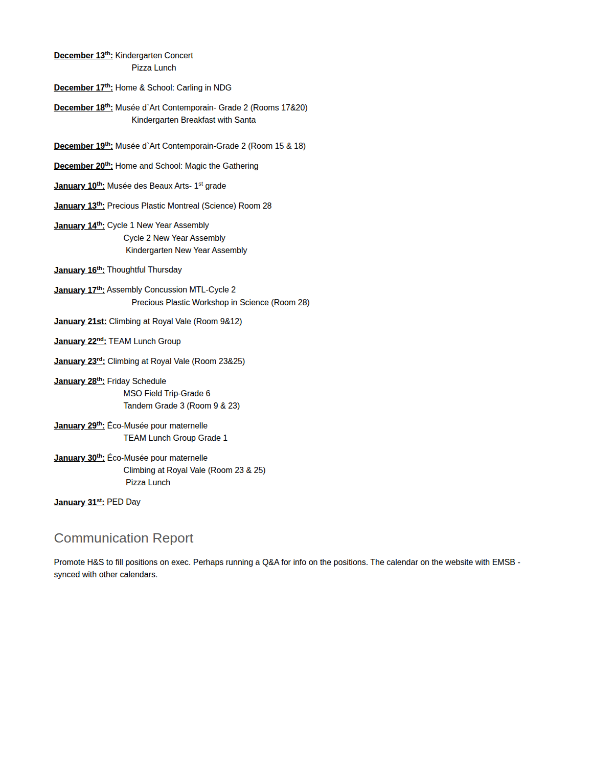December 13th: Kindergarten Concert Pizza Lunch
December 17th: Home & School: Carling in NDG
December 18th: Musée d`Art Contemporain- Grade 2 (Rooms 17&20) Kindergarten Breakfast with Santa
December 19th: Musée d`Art Contemporain-Grade 2 (Room 15 & 18)
December 20th: Home and School: Magic the Gathering
January 10th: Musée des Beaux Arts- 1st grade
January 13th: Precious Plastic Montreal (Science) Room 28
January 14th: Cycle 1 New Year Assembly Cycle 2 New Year Assembly Kindergarten New Year Assembly
January 16th: Thoughtful Thursday
January 17th: Assembly Concussion MTL-Cycle 2 Precious Plastic Workshop in Science (Room 28)
January 21st: Climbing at Royal Vale (Room 9&12)
January 22nd: TEAM Lunch Group
January 23rd: Climbing at Royal Vale (Room 23&25)
January 28th: Friday Schedule MSO Field Trip-Grade 6 Tandem Grade 3 (Room 9 & 23)
January 29th: Éco-Musée pour maternelle TEAM Lunch Group Grade 1
January 30th: Éco-Musée pour maternelle Climbing at Royal Vale (Room 23 & 25) Pizza Lunch
January 31st: PED Day
Communication Report
Promote H&S to fill positions on exec. Perhaps running a Q&A for info on the positions. The calendar on the website with EMSB - synced with other calendars.